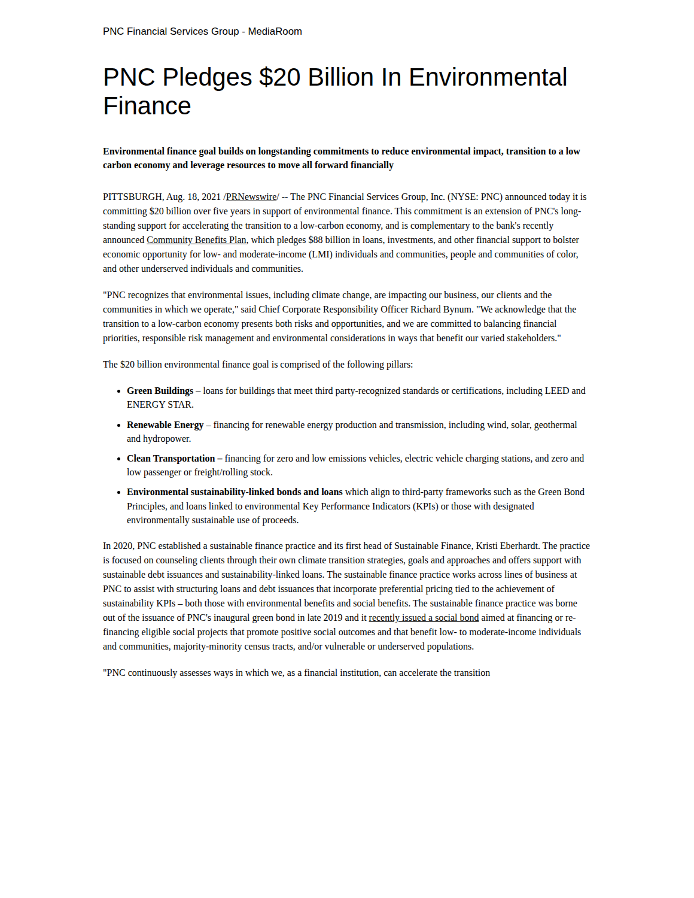PNC Financial Services Group - MediaRoom
PNC Pledges $20 Billion In Environmental Finance
Environmental finance goal builds on longstanding commitments to reduce environmental impact, transition to a low carbon economy and leverage resources to move all forward financially
PITTSBURGH, Aug. 18, 2021 /PRNewswire/ -- The PNC Financial Services Group, Inc. (NYSE: PNC) announced today it is committing $20 billion over five years in support of environmental finance. This commitment is an extension of PNC's long-standing support for accelerating the transition to a low-carbon economy, and is complementary to the bank's recently announced Community Benefits Plan, which pledges $88 billion in loans, investments, and other financial support to bolster economic opportunity for low- and moderate-income (LMI) individuals and communities, people and communities of color, and other underserved individuals and communities.
"PNC recognizes that environmental issues, including climate change, are impacting our business, our clients and the communities in which we operate," said Chief Corporate Responsibility Officer Richard Bynum. "We acknowledge that the transition to a low-carbon economy presents both risks and opportunities, and we are committed to balancing financial priorities, responsible risk management and environmental considerations in ways that benefit our varied stakeholders."
The $20 billion environmental finance goal is comprised of the following pillars:
Green Buildings – loans for buildings that meet third party-recognized standards or certifications, including LEED and ENERGY STAR.
Renewable Energy – financing for renewable energy production and transmission, including wind, solar, geothermal and hydropower.
Clean Transportation – financing for zero and low emissions vehicles, electric vehicle charging stations, and zero and low passenger or freight/rolling stock.
Environmental sustainability-linked bonds and loans which align to third-party frameworks such as the Green Bond Principles, and loans linked to environmental Key Performance Indicators (KPIs) or those with designated environmentally sustainable use of proceeds.
In 2020, PNC established a sustainable finance practice and its first head of Sustainable Finance, Kristi Eberhardt. The practice is focused on counseling clients through their own climate transition strategies, goals and approaches and offers support with sustainable debt issuances and sustainability-linked loans. The sustainable finance practice works across lines of business at PNC to assist with structuring loans and debt issuances that incorporate preferential pricing tied to the achievement of sustainability KPIs – both those with environmental benefits and social benefits. The sustainable finance practice was borne out of the issuance of PNC's inaugural green bond in late 2019 and it recently issued a social bond aimed at financing or re-financing eligible social projects that promote positive social outcomes and that benefit low- to moderate-income individuals and communities, majority-minority census tracts, and/or vulnerable or underserved populations.
"PNC continuously assesses ways in which we, as a financial institution, can accelerate the transition